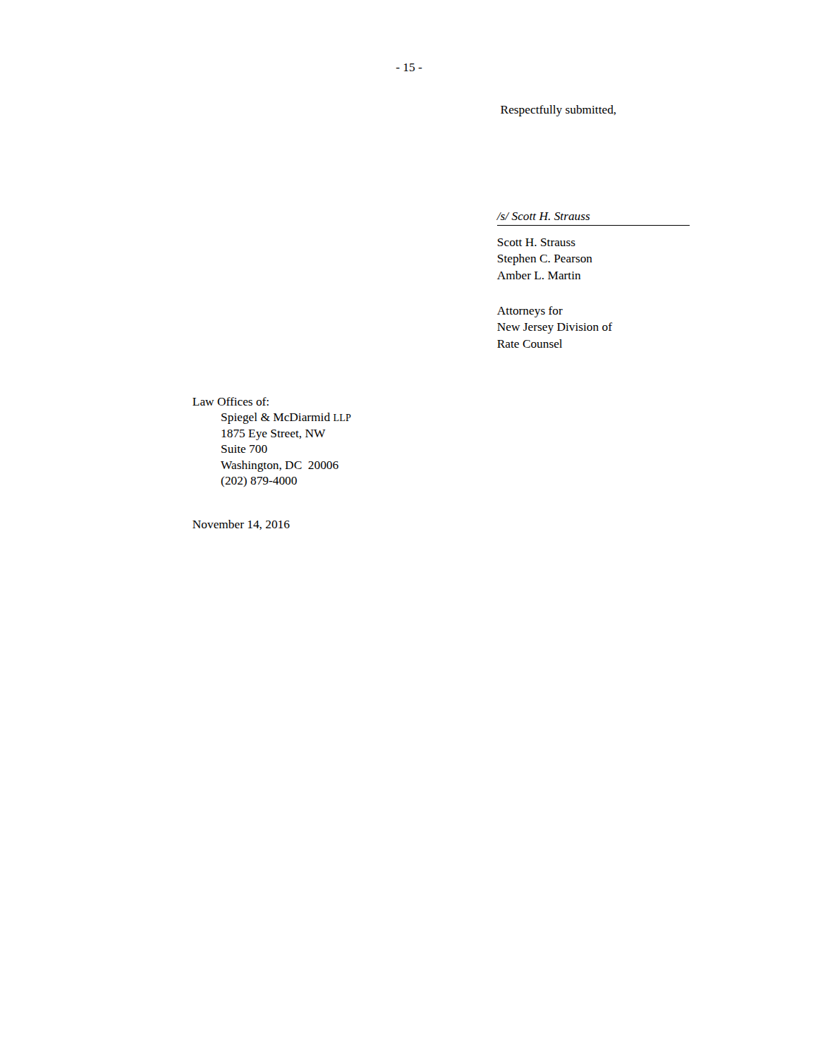- 15 -
Respectfully submitted,
/s/ Scott H. Strauss
Scott H. Strauss
Stephen C. Pearson
Amber L. Martin
Attorneys for
New Jersey Division of
Rate Counsel
Law Offices of:
Spiegel & McDiarmid LLP
1875 Eye Street, NW
Suite 700
Washington, DC 20006
(202) 879-4000
November 14, 2016